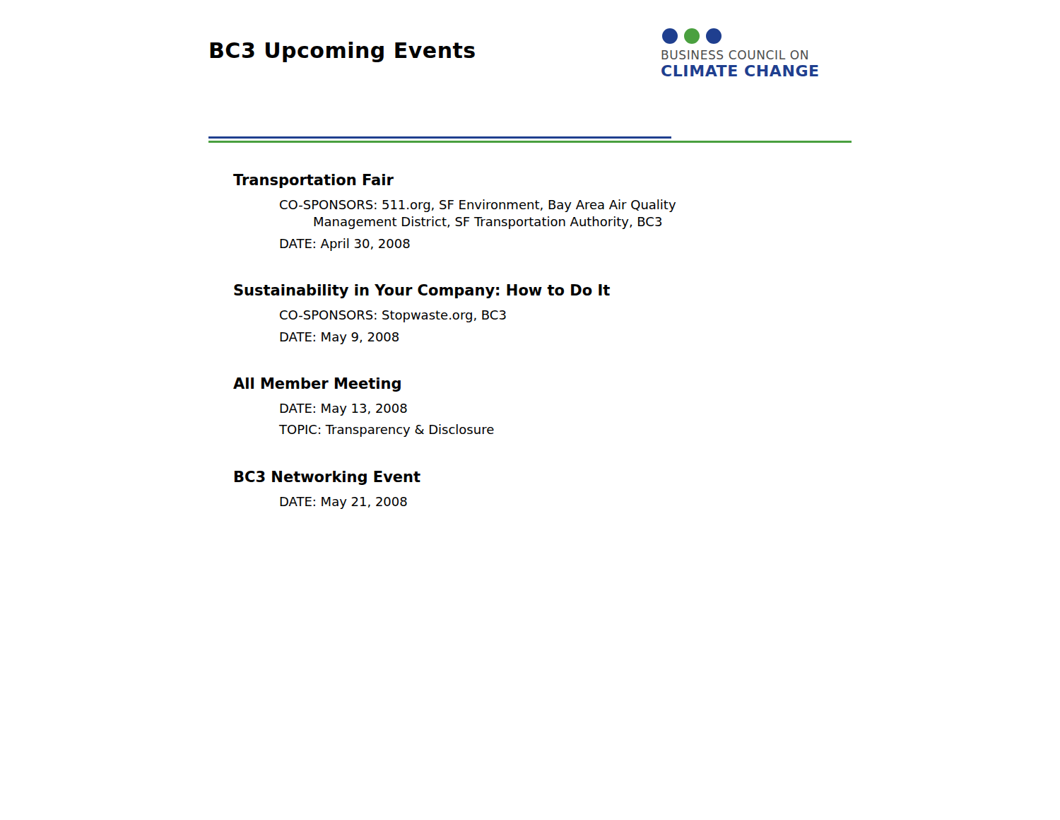BC3 Upcoming Events
BUSINESS COUNCIL ON
CLIMATE CHANGE
Transportation Fair
CO-SPONSORS: 511.org, SF Environment, Bay Area Air Quality Management District, SF Transportation Authority, BC3
DATE: April 30, 2008
Sustainability in Your Company: How to Do It
CO-SPONSORS: Stopwaste.org, BC3
DATE: May 9, 2008
All Member Meeting
DATE: May 13, 2008
TOPIC: Transparency & Disclosure
BC3 Networking Event
DATE: May 21, 2008